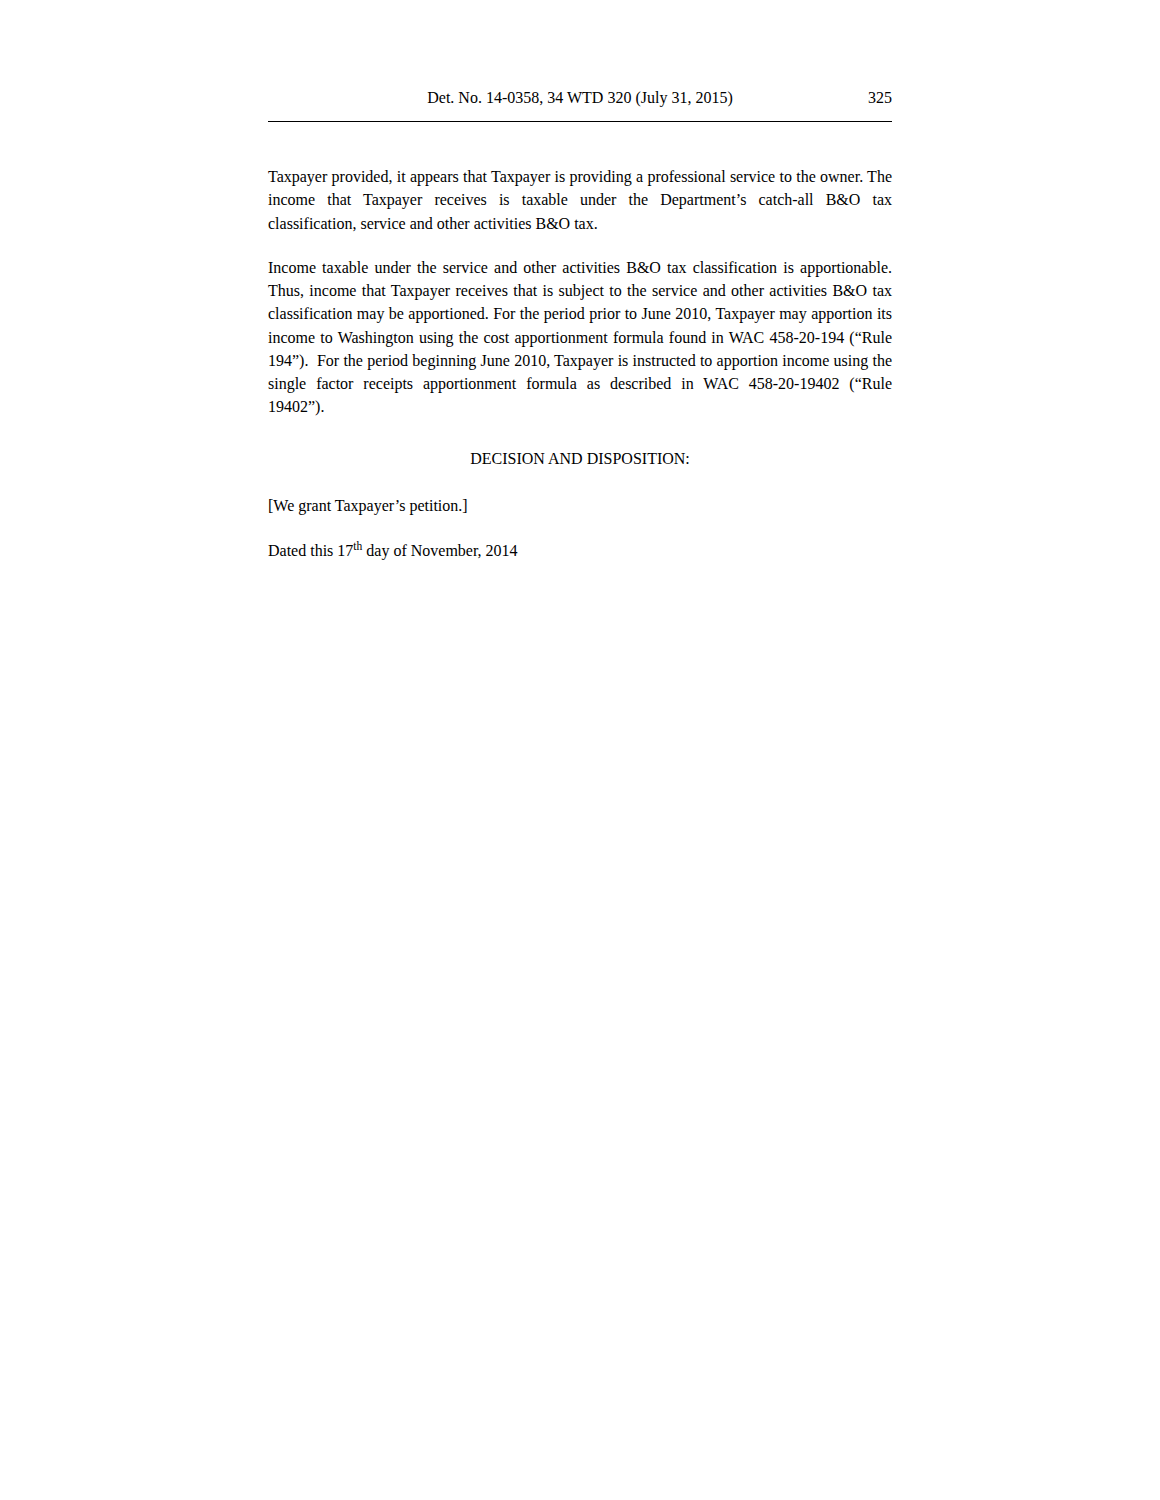Det. No. 14-0358, 34 WTD 320 (July 31, 2015)
325
Taxpayer provided, it appears that Taxpayer is providing a professional service to the owner. The income that Taxpayer receives is taxable under the Department’s catch-all B&O tax classification, service and other activities B&O tax.
Income taxable under the service and other activities B&O tax classification is apportionable. Thus, income that Taxpayer receives that is subject to the service and other activities B&O tax classification may be apportioned. For the period prior to June 2010, Taxpayer may apportion its income to Washington using the cost apportionment formula found in WAC 458-20-194 (“Rule 194”). For the period beginning June 2010, Taxpayer is instructed to apportion income using the single factor receipts apportionment formula as described in WAC 458-20-19402 (“Rule 19402”).
DECISION AND DISPOSITION:
[We grant Taxpayer’s petition.]
Dated this 17th day of November, 2014